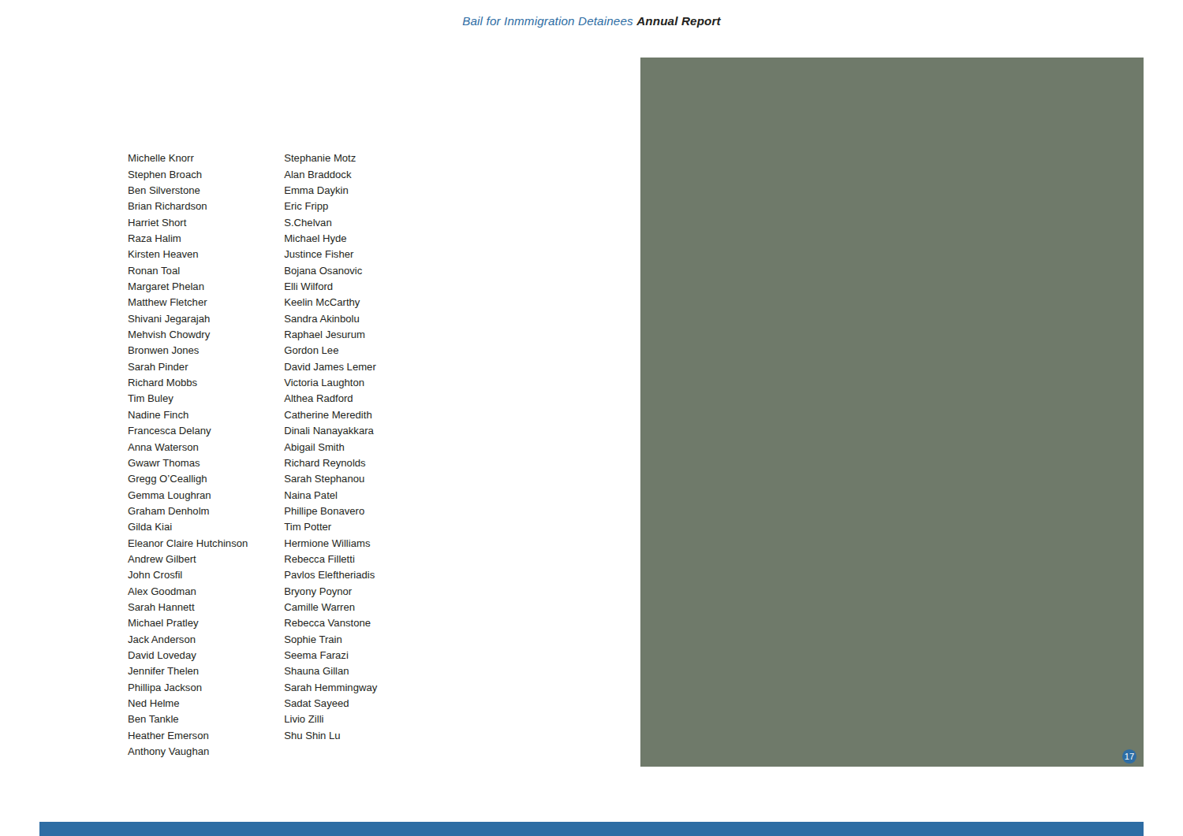Bail for Inmmigration Detainees Annual Report
Michelle Knorr
Stephen Broach
Ben Silverstone
Brian Richardson
Harriet Short
Raza Halim
Kirsten Heaven
Ronan Toal
Margaret Phelan
Matthew Fletcher
Shivani Jegarajah
Mehvish Chowdry
Bronwen Jones
Sarah Pinder
Richard Mobbs
Tim Buley
Nadine Finch
Francesca Delany
Anna Waterson
Gwawr Thomas
Gregg O’Cealligh
Gemma Loughran
Graham Denholm
Gilda Kiai
Eleanor Claire Hutchinson
Andrew Gilbert
John Crosfil
Alex Goodman
Sarah Hannett
Michael Pratley
Jack Anderson
David Loveday
Jennifer Thelen
Phillipa Jackson
Ned Helme
Ben Tankle
Heather Emerson
Anthony Vaughan
Stephanie Motz
Alan Braddock
Emma Daykin
Eric Fripp
S.Chelvan
Michael Hyde
Justince Fisher
Bojana Osanovic
Elli Wilford
Keelin McCarthy
Sandra Akinbolu
Raphael Jesurum
Gordon Lee
David James Lemer
Victoria Laughton
Althea Radford
Catherine Meredith
Dinali Nanayakkara
Abigail Smith
Richard Reynolds
Sarah Stephanou
Naina Patel
Phillipe Bonavero
Tim Potter
Hermione Williams
Rebecca Filletti
Pavlos Eleftheriadis
Bryony Poynor
Camille Warren
Rebecca Vanstone
Sophie Train
Seema Farazi
Shauna Gillan
Sarah Hemmingway
Sadat Sayeed
Livio Zilli
Shu Shin Lu
17